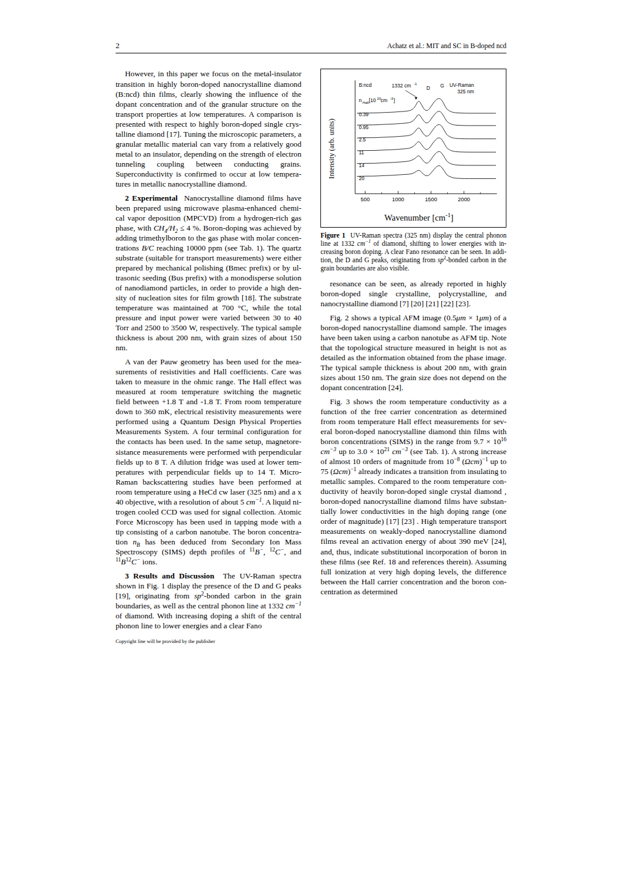2 Achatz et al.: MIT and SC in B-doped ncd
However, in this paper we focus on the metal-insulator transition in highly boron-doped nanocrystalline diamond (B:ncd) thin films, clearly showing the influence of the dopant concentration and of the granular structure on the transport properties at low temperatures. A comparison is presented with respect to highly boron-doped single crystalline diamond [17]. Tuning the microscopic parameters, a granular metallic material can vary from a relatively good metal to an insulator, depending on the strength of electron tunneling coupling between conducting grains. Superconductivity is confirmed to occur at low temperatures in metallic nanocrystalline diamond.
2 Experimental Nanocrystalline diamond films have been prepared using microwave plasma-enhanced chemical vapor deposition (MPCVD) from a hydrogen-rich gas phase, with CH4/H2 ≤ 4 %. Boron-doping was achieved by adding trimethylboron to the gas phase with molar concentrations B/C reaching 10000 ppm (see Tab. 1). The quartz substrate (suitable for transport measurements) were either prepared by mechanical polishing (Bmec prefix) or by ultrasonic seeding (Bus prefix) with a monodisperse solution of nanodiamond particles, in order to provide a high density of nucleation sites for film growth [18]. The substrate temperature was maintained at 700 °C, while the total pressure and input power were varied between 30 to 40 Torr and 2500 to 3500 W, respectively. The typical sample thickness is about 200 nm, with grain sizes of about 150 nm.
A van der Pauw geometry has been used for the measurements of resistivities and Hall coefficients. Care was taken to measure in the ohmic range. The Hall effect was measured at room temperature switching the magnetic field between +1.8 T and -1.8 T. From room temperature down to 360 mK, electrical resistivity measurements were performed using a Quantum Design Physical Properties Measurements System. A four terminal configuration for the contacts has been used. In the same setup, magnetoresistance measurements were performed with perpendicular fields up to 8 T. A dilution fridge was used at lower temperatures with perpendicular fields up to 14 T. Micro-Raman backscattering studies have been performed at room temperature using a HeCd cw laser (325 nm) and a x 40 objective, with a resolution of about 5 cm−1. A liquid nitrogen cooled CCD was used for signal collection. Atomic Force Microscopy has been used in tapping mode with a tip consisting of a carbon nanotube. The boron concentration nB has been deduced from Secondary Ion Mass Spectroscopy (SIMS) depth profiles of 11B−, 12C−, and 11B12C− ions.
3 Results and Discussion The UV-Raman spectra shown in Fig. 1 display the presence of the D and G peaks [19], originating from sp2-bonded carbon in the grain boundaries, as well as the central phonon line at 1332 cm−1 of diamond. With increasing doping a shift of the central phonon line to lower energies and a clear Fano
Intensity (arb. units)
500 1000 1500 2000 B:ncd UV-Raman 325 nm 1332 cm -1 D G n Hall [10 20 cm -3 ] 0.39 0.95 2.5 11 14 20
Wavenumber [cm-1]
Figure 1 UV-Raman spectra (325 nm) display the central phonon line at 1332 cm−1 of diamond, shifting to lower energies with increasing boron doping. A clear Fano resonance can be seen. In addition, the D and G peaks, originating from sp2-bonded carbon in the grain boundaries are also visible.
resonance can be seen, as already reported in highly boron-doped single crystalline, polycrystalline, and nanocrystalline diamond [7] [20] [21] [22] [23].
Fig. 2 shows a typical AFM image (0.5μm × 1μm) of a boron-doped nanocrystalline diamond sample. The images have been taken using a carbon nanotube as AFM tip. Note that the topological structure measured in height is not as detailed as the information obtained from the phase image. The typical sample thickness is about 200 nm, with grain sizes about 150 nm. The grain size does not depend on the dopant concentration [24].
Fig. 3 shows the room temperature conductivity as a function of the free carrier concentration as determined from room temperature Hall effect measurements for several boron-doped nanocrystalline diamond thin films with boron concentrations (SIMS) in the range from 9.7 × 1016 cm−3 up to 3.0 × 1021 cm−3 (see Tab. 1). A strong increase of almost 10 orders of magnitude from 10−8 (Ωcm)−1 up to 75 (Ωcm)−1 already indicates a transition from insulating to metallic samples. Compared to the room temperature conductivity of heavily boron-doped single crystal diamond , boron-doped nanocrystalline diamond films have substantially lower conductivities in the high doping range (one order of magnitude) [17] [23] . High temperature transport measurements on weakly-doped nanocrystalline diamond films reveal an activation energy of about 390 meV [24], and, thus, indicate substitutional incorporation of boron in these films (see Ref. 18 and references therein). Assuming full ionization at very high doping levels, the difference between the Hall carrier concentration and the boron concentration as determined
Copyright line will be provided by the publisher